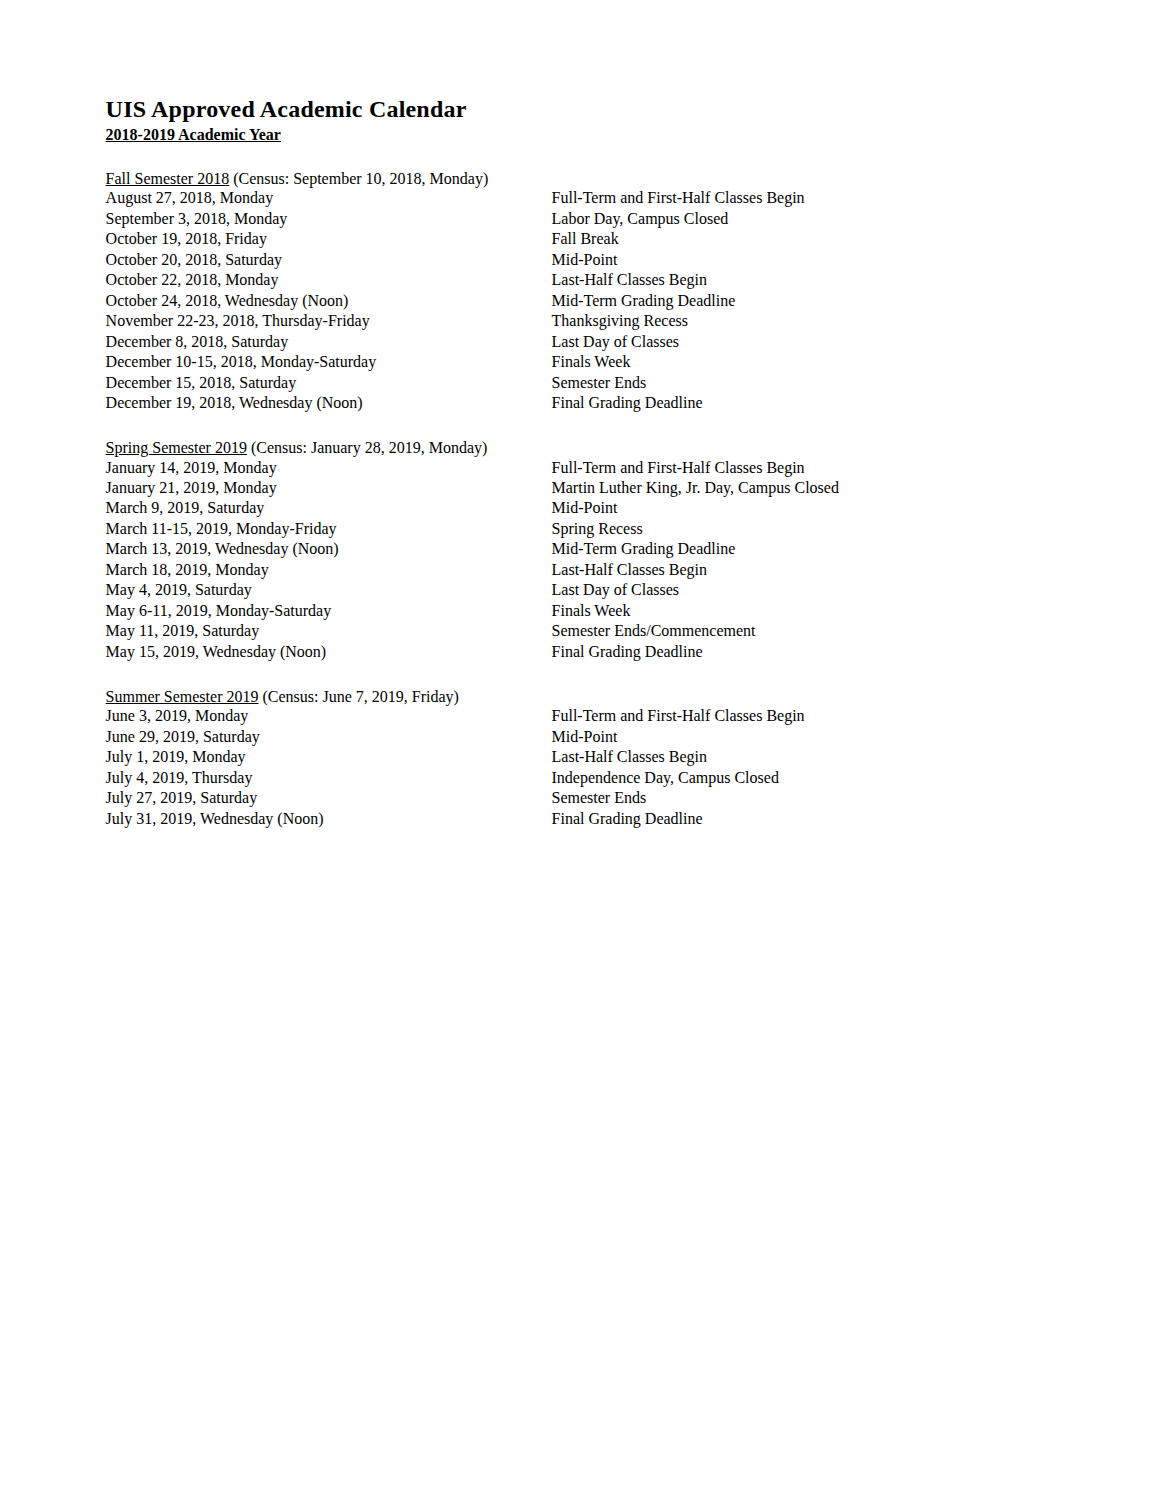UIS Approved Academic Calendar
2018-2019 Academic Year
Fall Semester 2018 (Census: September 10, 2018, Monday)
| August 27, 2018, Monday | Full-Term and First-Half Classes Begin |
| September 3, 2018, Monday | Labor Day, Campus Closed |
| October 19, 2018, Friday | Fall Break |
| October 20, 2018, Saturday | Mid-Point |
| October 22, 2018, Monday | Last-Half Classes Begin |
| October 24, 2018, Wednesday (Noon) | Mid-Term Grading Deadline |
| November 22-23, 2018, Thursday-Friday | Thanksgiving Recess |
| December 8, 2018, Saturday | Last Day of Classes |
| December 10-15, 2018, Monday-Saturday | Finals Week |
| December 15, 2018, Saturday | Semester Ends |
| December 19, 2018, Wednesday (Noon) | Final Grading Deadline |
Spring Semester 2019 (Census: January 28, 2019, Monday)
| January 14, 2019, Monday | Full-Term and First-Half Classes Begin |
| January 21, 2019, Monday | Martin Luther King, Jr. Day, Campus Closed |
| March 9, 2019, Saturday | Mid-Point |
| March 11-15, 2019, Monday-Friday | Spring Recess |
| March 13, 2019, Wednesday (Noon) | Mid-Term Grading Deadline |
| March 18, 2019, Monday | Last-Half Classes Begin |
| May 4, 2019, Saturday | Last Day of Classes |
| May 6-11, 2019, Monday-Saturday | Finals Week |
| May 11, 2019, Saturday | Semester Ends/Commencement |
| May 15, 2019, Wednesday (Noon) | Final Grading Deadline |
Summer Semester 2019 (Census: June 7, 2019, Friday)
| June 3, 2019, Monday | Full-Term and First-Half Classes Begin |
| June 29, 2019, Saturday | Mid-Point |
| July 1, 2019, Monday | Last-Half Classes Begin |
| July 4, 2019, Thursday | Independence Day, Campus Closed |
| July 27, 2019, Saturday | Semester Ends |
| July 31, 2019, Wednesday (Noon) | Final Grading Deadline |